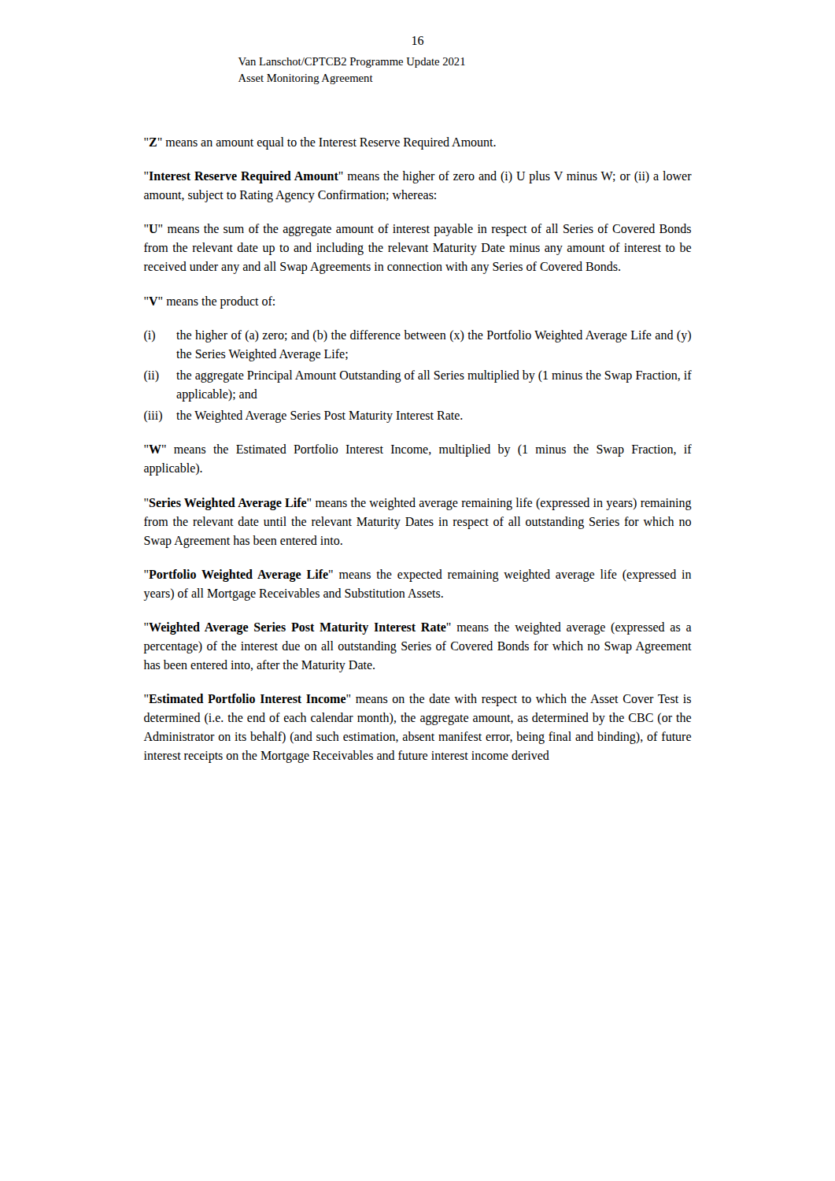16
Van Lanschot/CPTCB2 Programme Update 2021
Asset Monitoring Agreement
"Z" means an amount equal to the Interest Reserve Required Amount.
"Interest Reserve Required Amount" means the higher of zero and (i) U plus V minus W; or (ii) a lower amount, subject to Rating Agency Confirmation; whereas:
"U" means the sum of the aggregate amount of interest payable in respect of all Series of Covered Bonds from the relevant date up to and including the relevant Maturity Date minus any amount of interest to be received under any and all Swap Agreements in connection with any Series of Covered Bonds.
"V" means the product of:
(i) the higher of (a) zero; and (b) the difference between (x) the Portfolio Weighted Average Life and (y) the Series Weighted Average Life;
(ii) the aggregate Principal Amount Outstanding of all Series multiplied by (1 minus the Swap Fraction, if applicable); and
(iii) the Weighted Average Series Post Maturity Interest Rate.
"W" means the Estimated Portfolio Interest Income, multiplied by (1 minus the Swap Fraction, if applicable).
"Series Weighted Average Life" means the weighted average remaining life (expressed in years) remaining from the relevant date until the relevant Maturity Dates in respect of all outstanding Series for which no Swap Agreement has been entered into.
"Portfolio Weighted Average Life" means the expected remaining weighted average life (expressed in years) of all Mortgage Receivables and Substitution Assets.
"Weighted Average Series Post Maturity Interest Rate" means the weighted average (expressed as a percentage) of the interest due on all outstanding Series of Covered Bonds for which no Swap Agreement has been entered into, after the Maturity Date.
"Estimated Portfolio Interest Income" means on the date with respect to which the Asset Cover Test is determined (i.e. the end of each calendar month), the aggregate amount, as determined by the CBC (or the Administrator on its behalf) (and such estimation, absent manifest error, being final and binding), of future interest receipts on the Mortgage Receivables and future interest income derived